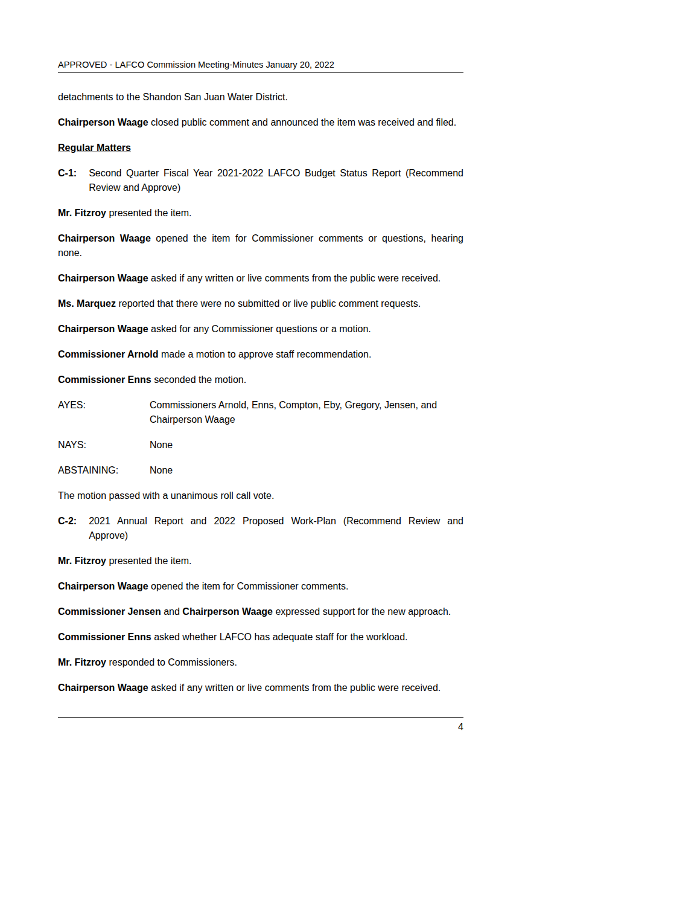APPROVED - LAFCO Commission Meeting-Minutes January 20, 2022
detachments to the Shandon San Juan Water District.
Chairperson Waage closed public comment and announced the item was received and filed.
Regular Matters
C-1:
Second Quarter Fiscal Year 2021-2022 LAFCO Budget Status Report (Recommend Review and Approve)
Mr. Fitzroy presented the item.
Chairperson Waage opened the item for Commissioner comments or questions, hearing none.
Chairperson Waage asked if any written or live comments from the public were received.
Ms. Marquez reported that there were no submitted or live public comment requests.
Chairperson Waage asked for any Commissioner questions or a motion.
Commissioner Arnold made a motion to approve staff recommendation.
Commissioner Enns seconded the motion.
AYES:
Commissioners Arnold, Enns, Compton, Eby, Gregory, Jensen, and Chairperson Waage
NAYS:
None
ABSTAINING:
None
The motion passed with a unanimous roll call vote.
C-2:
2021 Annual Report and 2022 Proposed Work-Plan (Recommend Review and Approve)
Mr. Fitzroy presented the item.
Chairperson Waage opened the item for Commissioner comments.
Commissioner Jensen and Chairperson Waage expressed support for the new approach.
Commissioner Enns asked whether LAFCO has adequate staff for the workload.
Mr. Fitzroy responded to Commissioners.
Chairperson Waage asked if any written or live comments from the public were received.
4